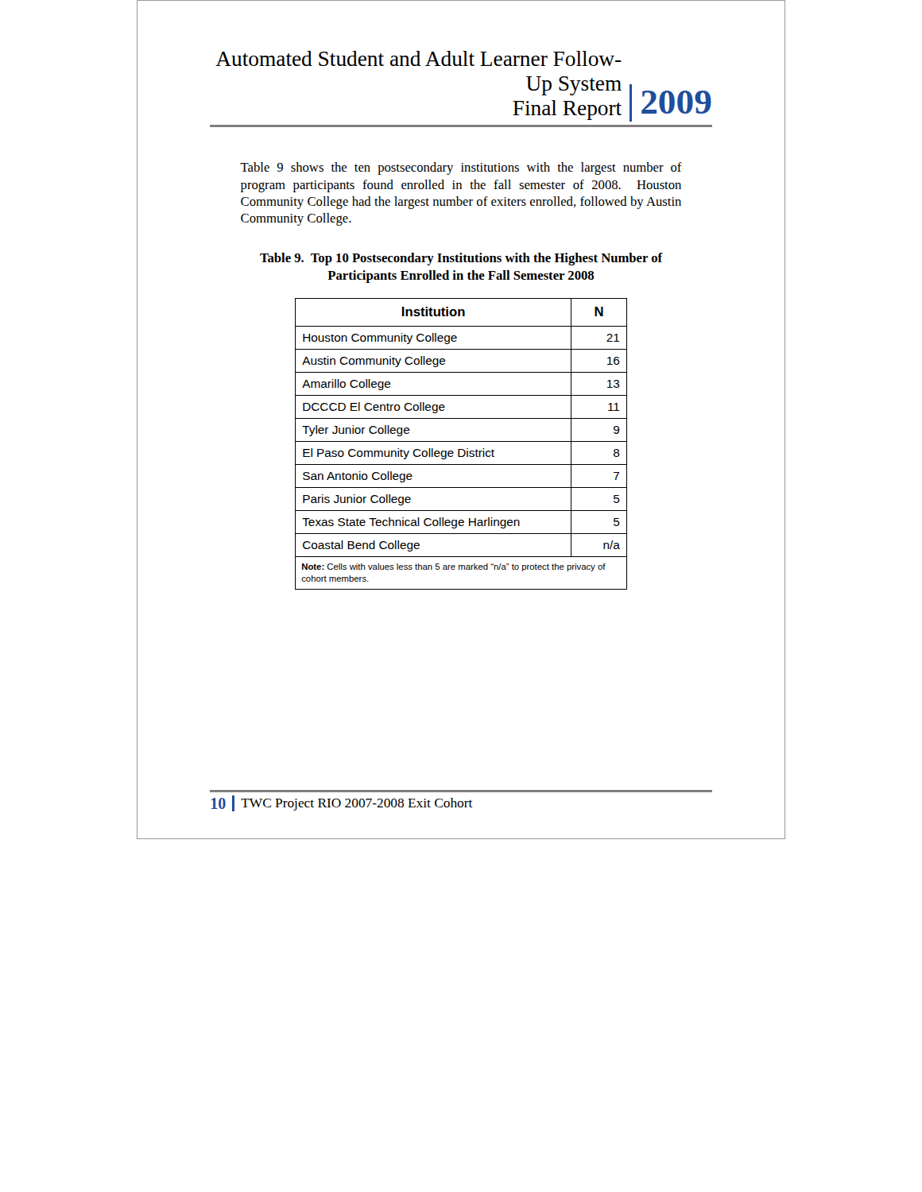Automated Student and Adult Learner Follow-Up System
Final Report
2009
Table 9 shows the ten postsecondary institutions with the largest number of program participants found enrolled in the fall semester of 2008. Houston Community College had the largest number of exiters enrolled, followed by Austin Community College.
Table 9. Top 10 Postsecondary Institutions with the Highest Number of Participants Enrolled in the Fall Semester 2008
| Institution | N |
| --- | --- |
| Houston Community College | 21 |
| Austin Community College | 16 |
| Amarillo College | 13 |
| DCCCD El Centro College | 11 |
| Tyler Junior College | 9 |
| El Paso Community College District | 8 |
| San Antonio College | 7 |
| Paris Junior College | 5 |
| Texas State Technical College Harlingen | 5 |
| Coastal Bend College | n/a |
| Note: Cells with values less than 5 are marked “n/a” to protect the privacy of cohort members. |
10 TWC Project RIO 2007-2008 Exit Cohort